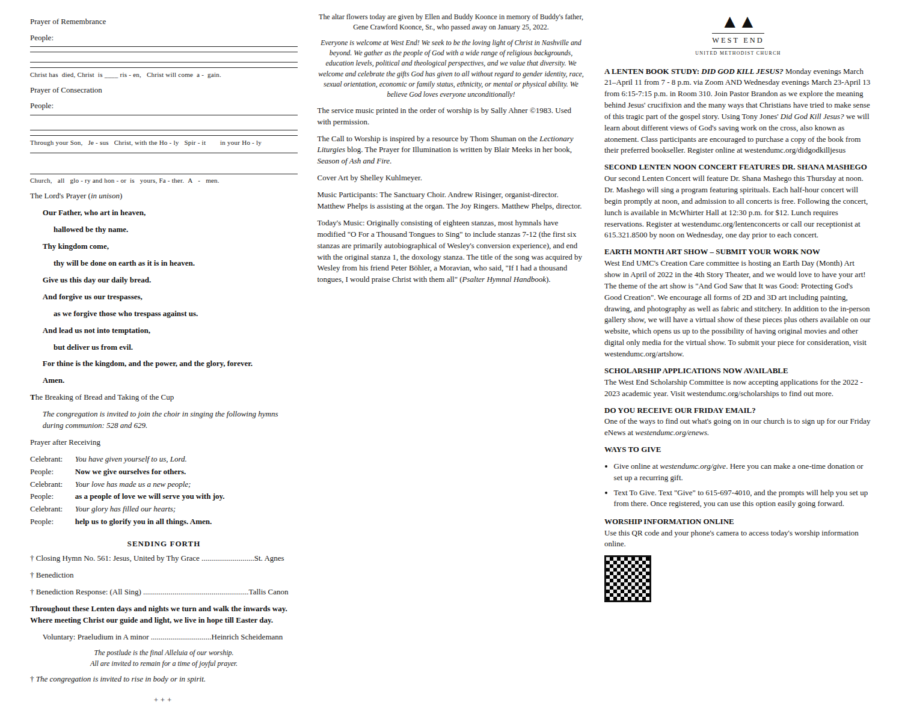Prayer of Remembrance
People:
Christ has died, Christ is ____ ris - en, Christ will come a - gain.
Prayer of Consecration
People:
Through your Son, Je - sus Christ, with the Ho - ly Spir - it in your Ho - ly
Church, all glo - ry and hon - or is yours, Fa - ther. A - men.
The Lord's Prayer (in unison)
Our Father, who art in heaven,
hallowed be thy name.
Thy kingdom come,
thy will be done on earth as it is in heaven.
Give us this day our daily bread.
And forgive us our trespasses,
as we forgive those who trespass against us.
And lead us not into temptation,
but deliver us from evil.
For thine is the kingdom, and the power, and the glory, forever.
Amen.
The Breaking of Bread and Taking of the Cup
The congregation is invited to join the choir in singing the following hymns during communion: 528 and 629.
Prayer after Receiving
Celebrant: You have given yourself to us, Lord.
People: Now we give ourselves for others.
Celebrant: Your love has made us a new people;
People: as a people of love we will serve you with joy.
Celebrant: Your glory has filled our hearts;
People: help us to glorify you in all things. Amen.
Sending Forth
† Closing Hymn No. 561: Jesus, United by Thy Grace ...........................St. Agnes
† Benediction
† Benediction Response: (All Sing) ......................................................Tallis Canon
Throughout these Lenten days and nights we turn and walk the inwards way. Where meeting Christ our guide and light, we live in hope till Easter day.
Voluntary: Praeludium in A minor ...............................Heinrich Scheidemann
The postlude is the final Alleluia of our worship.
All are invited to remain for a time of joyful prayer.
† The congregation is invited to rise in body or in spirit.
+++
The altar flowers today are given by Ellen and Buddy Koonce in memory of Buddy's father, Gene Crawford Koonce, Sr., who passed away on January 25, 2022.
Everyone is welcome at West End! We seek to be the loving light of Christ in Nashville and beyond. We gather as the people of God with a wide range of religious backgrounds, education levels, political and theological perspectives, and we value that diversity. We welcome and celebrate the gifts God has given to all without regard to gender identity, race, sexual orientation, economic or family status, ethnicity, or mental or physical ability. We believe God loves everyone unconditionally!
The service music printed in the order of worship is by Sally Ahner ©1983. Used with permission.
The Call to Worship is inspired by a resource by Thom Shuman on the Lectionary Liturgies blog. The Prayer for Illumination is written by Blair Meeks in her book, Season of Ash and Fire.
Cover Art by Shelley Kuhlmeyer.
Music Participants: The Sanctuary Choir. Andrew Risinger, organist-director. Matthew Phelps is assisting at the organ. The Joy Ringers. Matthew Phelps, director.
Today's Music: Originally consisting of eighteen stanzas, most hymnals have modified "O For a Thousand Tongues to Sing" to include stanzas 7-12 (the first six stanzas are primarily autobiographical of Wesley's conversion experience), and end with the original stanza 1, the doxology stanza. The title of the song was acquired by Wesley from his friend Peter Böhler, a Moravian, who said, "If I had a thousand tongues, I would praise Christ with them all" (Psalter Hymnal Handbook).
▲▲
WEST END
UNITED METHODIST CHURCH
A LENTEN BOOK STUDY: DID GOD KILL JESUS? Monday evenings March 21–April 11 from 7 - 8 p.m. via Zoom AND Wednesday evenings March 23-April 13 from 6:15-7:15 p.m. in Room 310. Join Pastor Brandon as we explore the meaning behind Jesus' crucifixion and the many ways that Christians have tried to make sense of this tragic part of the gospel story. Using Tony Jones' Did God Kill Jesus? we will learn about different views of God's saving work on the cross, also known as atonement. Class participants are encouraged to purchase a copy of the book from their preferred bookseller. Register online at westendumc.org/didgodkilljesus
SECOND LENTEN NOON CONCERT FEATURES DR. SHANA MASHEGO
Our second Lenten Concert will feature Dr. Shana Mashego this Thursday at noon. Dr. Mashego will sing a program featuring spirituals. Each half-hour concert will begin promptly at noon, and admission to all concerts is free. Following the concert, lunch is available in McWhirter Hall at 12:30 p.m. for $12. Lunch requires reservations. Register at westendumc.org/lentenconcerts or call our receptionist at 615.321.8500 by noon on Wednesday, one day prior to each concert.
EARTH MONTH ART SHOW – SUBMIT YOUR WORK NOW
West End UMC's Creation Care committee is hosting an Earth Day (Month) Art show in April of 2022 in the 4th Story Theater, and we would love to have your art! The theme of the art show is "And God Saw that It was Good: Protecting God's Good Creation". We encourage all forms of 2D and 3D art including painting, drawing, and photography as well as fabric and stitchery. In addition to the in-person gallery show, we will have a virtual show of these pieces plus others available on our website, which opens us up to the possibility of having original movies and other digital only media for the virtual show. To submit your piece for consideration, visit westendumc.org/artshow.
SCHOLARSHIP APPLICATIONS NOW AVAILABLE
The West End Scholarship Committee is now accepting applications for the 2022 - 2023 academic year. Visit westendumc.org/scholarships to find out more.
DO YOU RECEIVE OUR FRIDAY EMAIL?
One of the ways to find out what's going on in our church is to sign up for our Friday eNews at westendumc.org/enews.
WAYS TO GIVE
Give online at westendumc.org/give. Here you can make a one-time donation or set up a recurring gift.
Text To Give. Text "Give" to 615-697-4010, and the prompts will help you set up from there. Once registered, you can use this option easily going forward.
WORSHIP INFORMATION ONLINE
Use this QR code and your phone's camera to access today's worship information online.